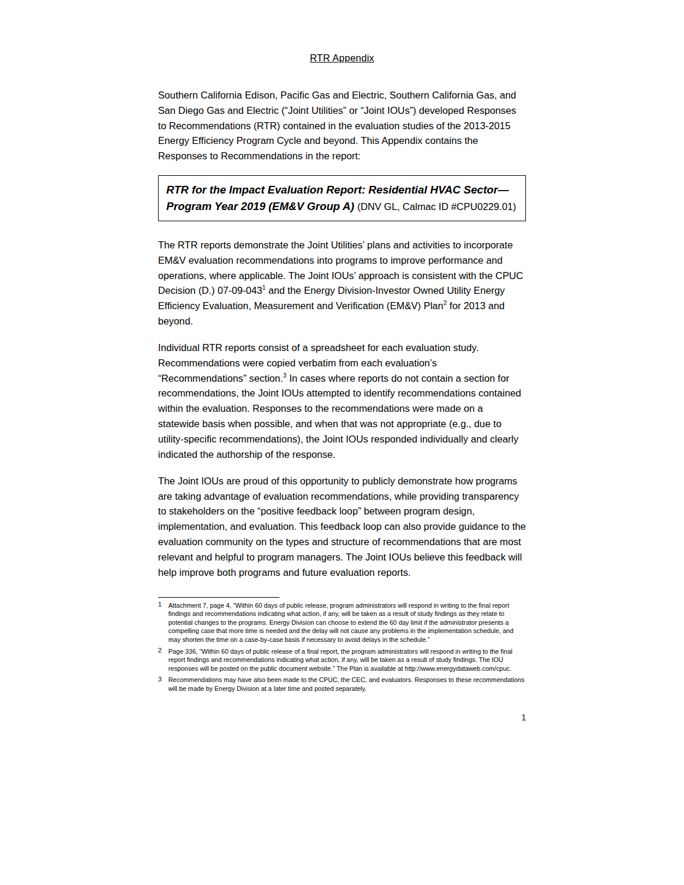RTR Appendix
Southern California Edison, Pacific Gas and Electric, Southern California Gas, and San Diego Gas and Electric (“Joint Utilities” or “Joint IOUs”) developed Responses to Recommendations (RTR) contained in the evaluation studies of the 2013-2015 Energy Efficiency Program Cycle and beyond. This Appendix contains the Responses to Recommendations in the report:
RTR for the Impact Evaluation Report: Residential HVAC Sector—Program Year 2019 (EM&V Group A) (DNV GL, Calmac ID #CPU0229.01)
The RTR reports demonstrate the Joint Utilities’ plans and activities to incorporate EM&V evaluation recommendations into programs to improve performance and operations, where applicable. The Joint IOUs’ approach is consistent with the CPUC Decision (D.) 07-09-0431 and the Energy Division-Investor Owned Utility Energy Efficiency Evaluation, Measurement and Verification (EM&V) Plan2 for 2013 and beyond.
Individual RTR reports consist of a spreadsheet for each evaluation study. Recommendations were copied verbatim from each evaluation’s “Recommendations” section.3 In cases where reports do not contain a section for recommendations, the Joint IOUs attempted to identify recommendations contained within the evaluation. Responses to the recommendations were made on a statewide basis when possible, and when that was not appropriate (e.g., due to utility-specific recommendations), the Joint IOUs responded individually and clearly indicated the authorship of the response.
The Joint IOUs are proud of this opportunity to publicly demonstrate how programs are taking advantage of evaluation recommendations, while providing transparency to stakeholders on the “positive feedback loop” between program design, implementation, and evaluation. This feedback loop can also provide guidance to the evaluation community on the types and structure of recommendations that are most relevant and helpful to program managers. The Joint IOUs believe this feedback will help improve both programs and future evaluation reports.
1 Attachment 7, page 4, “Within 60 days of public release, program administrators will respond in writing to the final report findings and recommendations indicating what action, if any, will be taken as a result of study findings as they relate to potential changes to the programs. Energy Division can choose to extend the 60 day limit if the administrator presents a compelling case that more time is needed and the delay will not cause any problems in the implementation schedule, and may shorten the time on a case-by-case basis if necessary to avoid delays in the schedule.” 2 Page 336, “Within 60 days of public release of a final report, the program administrators will respond in writing to the final report findings and recommendations indicating what action, if any, will be taken as a result of study findings. The IOU responses will be posted on the public document website.” The Plan is available at http://www.energydataweb.com/cpuc. 3 Recommendations may have also been made to the CPUC, the CEC, and evaluators. Responses to these recommendations will be made by Energy Division at a later time and posted separately.
1